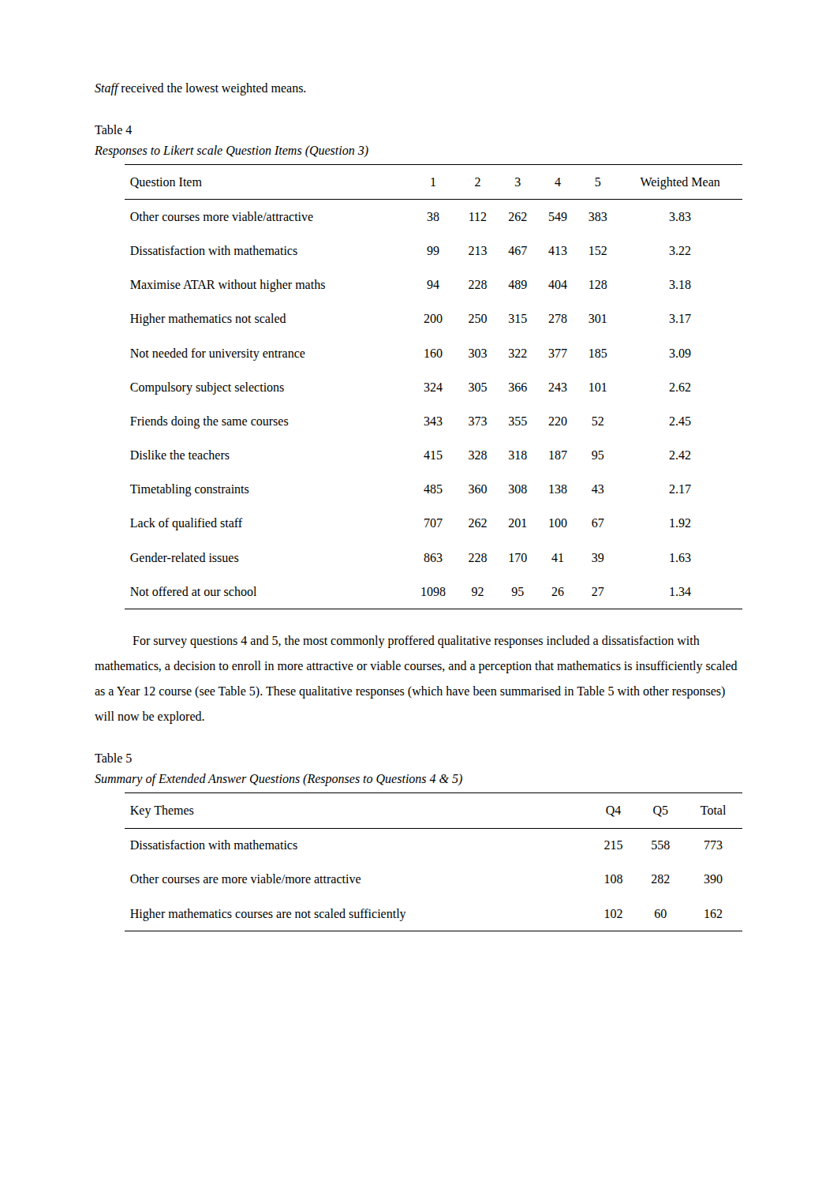Staff received the lowest weighted means.
Table 4 Responses to Likert scale Question Items (Question 3)
| Question Item | 1 | 2 | 3 | 4 | 5 | Weighted Mean |
| --- | --- | --- | --- | --- | --- | --- |
| Other courses more viable/attractive | 38 | 112 | 262 | 549 | 383 | 3.83 |
| Dissatisfaction with mathematics | 99 | 213 | 467 | 413 | 152 | 3.22 |
| Maximise ATAR without higher maths | 94 | 228 | 489 | 404 | 128 | 3.18 |
| Higher mathematics not scaled | 200 | 250 | 315 | 278 | 301 | 3.17 |
| Not needed for university entrance | 160 | 303 | 322 | 377 | 185 | 3.09 |
| Compulsory subject selections | 324 | 305 | 366 | 243 | 101 | 2.62 |
| Friends doing the same courses | 343 | 373 | 355 | 220 | 52 | 2.45 |
| Dislike the teachers | 415 | 328 | 318 | 187 | 95 | 2.42 |
| Timetabling constraints | 485 | 360 | 308 | 138 | 43 | 2.17 |
| Lack of qualified staff | 707 | 262 | 201 | 100 | 67 | 1.92 |
| Gender-related issues | 863 | 228 | 170 | 41 | 39 | 1.63 |
| Not offered at our school | 1098 | 92 | 95 | 26 | 27 | 1.34 |
For survey questions 4 and 5, the most commonly proffered qualitative responses included a dissatisfaction with mathematics, a decision to enroll in more attractive or viable courses, and a perception that mathematics is insufficiently scaled as a Year 12 course (see Table 5). These qualitative responses (which have been summarised in Table 5 with other responses) will now be explored.
Table 5 Summary of Extended Answer Questions (Responses to Questions 4 & 5)
| Key Themes | Q4 | Q5 | Total |
| --- | --- | --- | --- |
| Dissatisfaction with mathematics | 215 | 558 | 773 |
| Other courses are more viable/more attractive | 108 | 282 | 390 |
| Higher mathematics courses are not scaled sufficiently | 102 | 60 | 162 |